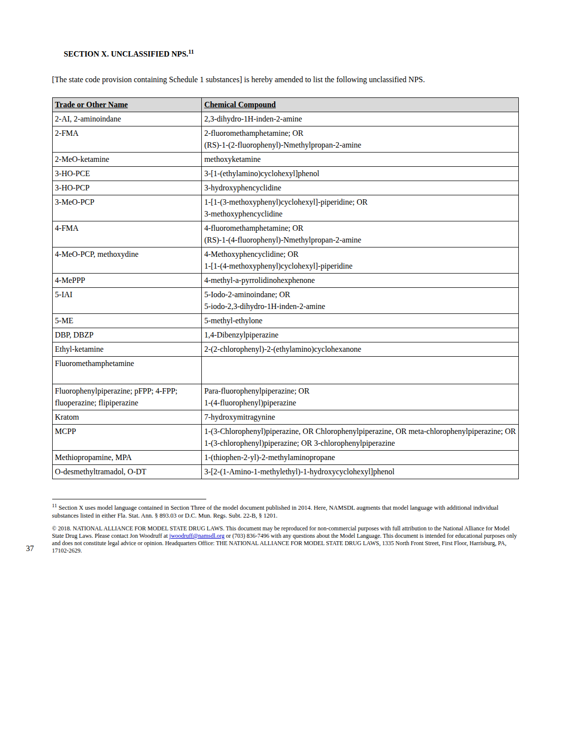SECTION X. UNCLASSIFIED NPS.11
[The state code provision containing Schedule 1 substances] is hereby amended to list the following unclassified NPS.
| Trade or Other Name | Chemical Compound |
| --- | --- |
| 2-AI, 2-aminoindane | 2,3-dihydro-1H-inden-2-amine |
| 2-FMA | 2-fluoromethamphetamine; OR (RS)-1-(2-fluorophenyl)-Nmethylpropan-2-amine |
| 2-MeO-ketamine | methoxyketamine |
| 3-HO-PCE | 3-[1-(ethylamino)cyclohexyl]phenol |
| 3-HO-PCP | 3-hydroxyphencyclidine |
| 3-MeO-PCP | 1-[1-(3-methoxyphenyl)cyclohexyl]-piperidine; OR 3-methoxyphencyclidine |
| 4-FMA | 4-fluoromethamphetamine; OR (RS)-1-(4-fluorophenyl)-Nmethylpropan-2-amine |
| 4-MeO-PCP, methoxydine | 4-Methoxyphencyclidine; OR 1-[1-(4-methoxyphenyl)cyclohexyl]-piperidine |
| 4-MePPP | 4-methyl-a-pyrrolidinohexphenone |
| 5-IAI | 5-Iodo-2-aminoindane; OR 5-iodo-2,3-dihydro-1H-inden-2-amine |
| 5-ME | 5-methyl-ethylone |
| DBP, DBZP | 1,4-Dibenzylpiperazine |
| Ethyl-ketamine | 2-(2-chlorophenyl)-2-(ethylamino)cyclohexanone |
| Fluoromethamphetamine | |
| Fluorophenylpiperazine; pFPP; 4-FPP; fluoperazine; flipiperazine | Para-fluorophenylpiperazine; OR 1-(4-fluorophenyl)piperazine |
| Kratom | 7-hydroxymitragynine |
| MCPP | 1-(3-Chlorophenyl)piperazine, OR Chlorophenylpiperazine, OR meta-chlorophenylpiperazine; OR 1-(3-chlorophenyl)piperazine; OR 3-chlorophenylpiperazine |
| Methiopropamine, MPA | 1-(thiophen-2-yl)-2-methylaminopropane |
| O-desmethyltramadol, O-DT | 3-[2-(1-Amino-1-methylethyl)-1-hydroxycyclohexyl]phenol |
11 Section X uses model language contained in Section Three of the model document published in 2014. Here, NAMSDL augments that model language with additional individual substances listed in either Fla. Stat. Ann. § 893.03 or D.C. Mun. Regs. Subt. 22-B, § 1201.
37
© 2018. NATIONAL ALLIANCE FOR MODEL STATE DRUG LAWS. This document may be reproduced for non-commercial purposes with full attribution to the National Alliance for Model State Drug Laws. Please contact Jon Woodruff at jwoodruff@namsdl.org or (703) 836-7496 with any questions about the Model Language. This document is intended for educational purposes only and does not constitute legal advice or opinion. Headquarters Office: THE NATIONAL ALLIANCE FOR MODEL STATE DRUG LAWS, 1335 North Front Street, First Floor, Harrisburg, PA, 17102-2629.